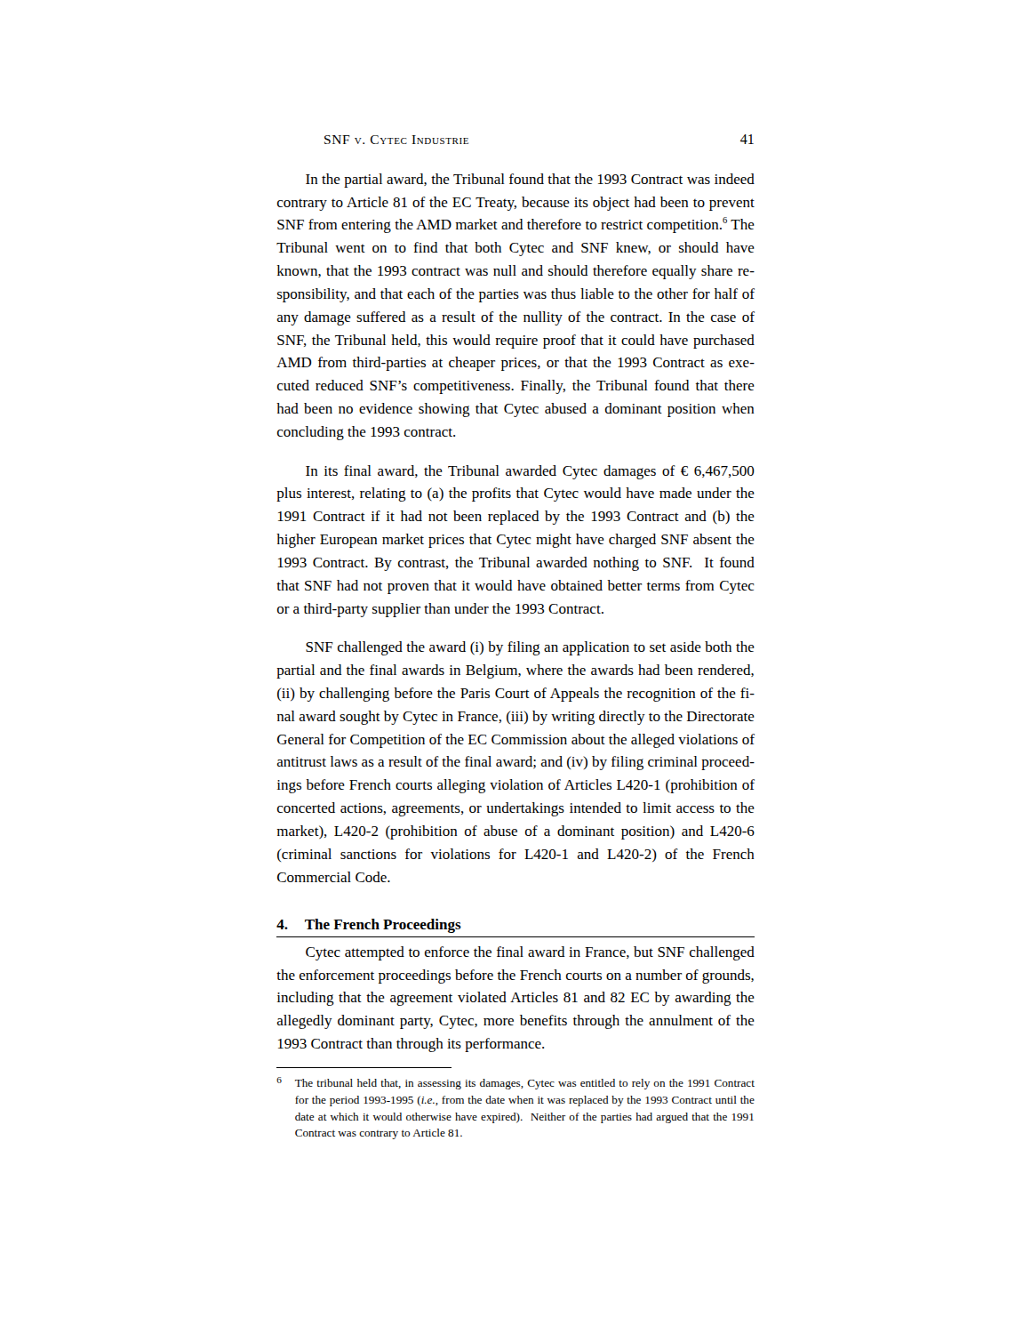SNF v. Cytec Industrie 41
In the partial award, the Tribunal found that the 1993 Contract was indeed contrary to Article 81 of the EC Treaty, because its object had been to prevent SNF from entering the AMD market and therefore to restrict competition.6 The Tribunal went on to find that both Cytec and SNF knew, or should have known, that the 1993 contract was null and should therefore equally share responsibility, and that each of the parties was thus liable to the other for half of any damage suffered as a result of the nullity of the contract. In the case of SNF, the Tribunal held, this would require proof that it could have purchased AMD from third-parties at cheaper prices, or that the 1993 Contract as executed reduced SNF’s competitiveness. Finally, the Tribunal found that there had been no evidence showing that Cytec abused a dominant position when concluding the 1993 contract.
In its final award, the Tribunal awarded Cytec damages of € 6,467,500 plus interest, relating to (a) the profits that Cytec would have made under the 1991 Contract if it had not been replaced by the 1993 Contract and (b) the higher European market prices that Cytec might have charged SNF absent the 1993 Contract. By contrast, the Tribunal awarded nothing to SNF. It found that SNF had not proven that it would have obtained better terms from Cytec or a third-party supplier than under the 1993 Contract.
SNF challenged the award (i) by filing an application to set aside both the partial and the final awards in Belgium, where the awards had been rendered, (ii) by challenging before the Paris Court of Appeals the recognition of the final award sought by Cytec in France, (iii) by writing directly to the Directorate General for Competition of the EC Commission about the alleged violations of antitrust laws as a result of the final award; and (iv) by filing criminal proceedings before French courts alleging violation of Articles L420-1 (prohibition of concerted actions, agreements, or undertakings intended to limit access to the market), L420-2 (prohibition of abuse of a dominant position) and L420-6 (criminal sanctions for violations for L420-1 and L420-2) of the French Commercial Code.
4. The French Proceedings
Cytec attempted to enforce the final award in France, but SNF challenged the enforcement proceedings before the French courts on a number of grounds, including that the agreement violated Articles 81 and 82 EC by awarding the allegedly dominant party, Cytec, more benefits through the annulment of the 1993 Contract than through its performance.
6 The tribunal held that, in assessing its damages, Cytec was entitled to rely on the 1991 Contract for the period 1993-1995 (i.e., from the date when it was replaced by the 1993 Contract until the date at which it would otherwise have expired). Neither of the parties had argued that the 1991 Contract was contrary to Article 81.